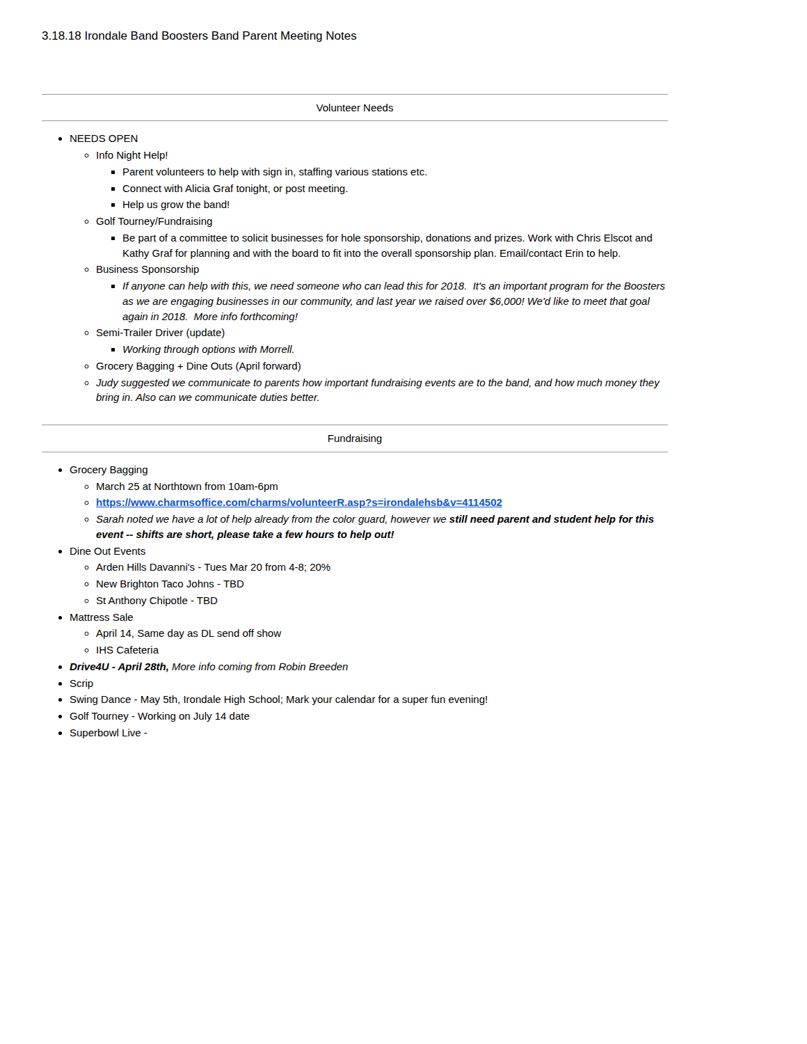3.18.18 Irondale Band Boosters Band Parent Meeting Notes
Volunteer Needs
NEEDS OPEN
Info Night Help!
Parent volunteers to help with sign in, staffing various stations etc.
Connect with Alicia Graf tonight, or post meeting.
Help us grow the band!
Golf Tourney/Fundraising
Be part of a committee to solicit businesses for hole sponsorship, donations and prizes. Work with Chris Elscot and Kathy Graf for planning and with the board to fit into the overall sponsorship plan. Email/contact Erin to help.
Business Sponsorship
If anyone can help with this, we need someone who can lead this for 2018. It's an important program for the Boosters as we are engaging businesses in our community, and last year we raised over $6,000! We'd like to meet that goal again in 2018. More info forthcoming!
Semi-Trailer Driver (update)
Working through options with Morrell.
Grocery Bagging + Dine Outs (April forward)
Judy suggested we communicate to parents how important fundraising events are to the band, and how much money they bring in. Also can we communicate duties better.
Fundraising
Grocery Bagging
March 25 at Northtown from 10am-6pm
https://www.charmsoffice.com/charms/volunteerR.asp?s=irondalehsb&v=4114502
Sarah noted we have a lot of help already from the color guard, however we still need parent and student help for this event -- shifts are short, please take a few hours to help out!
Dine Out Events
Arden Hills Davanni's - Tues Mar 20 from 4-8; 20%
New Brighton Taco Johns - TBD
St Anthony Chipotle - TBD
Mattress Sale
April 14, Same day as DL send off show
IHS Cafeteria
Drive4U - April 28th, More info coming from Robin Breeden
Scrip
Swing Dance - May 5th, Irondale High School; Mark your calendar for a super fun evening!
Golf Tourney - Working on July 14 date
Superbowl Live -